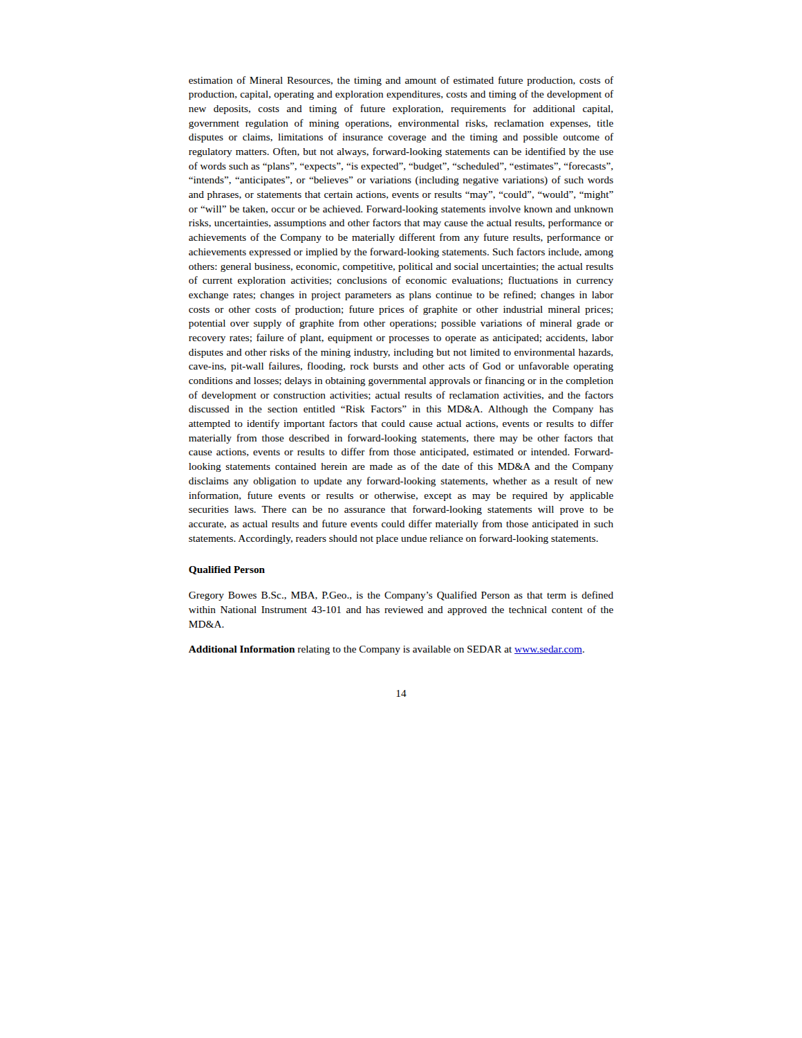estimation of Mineral Resources, the timing and amount of estimated future production, costs of production, capital, operating and exploration expenditures, costs and timing of the development of new deposits, costs and timing of future exploration, requirements for additional capital, government regulation of mining operations, environmental risks, reclamation expenses, title disputes or claims, limitations of insurance coverage and the timing and possible outcome of regulatory matters. Often, but not always, forward-looking statements can be identified by the use of words such as “plans”, “expects”, “is expected”, “budget”, “scheduled”, “estimates”, “forecasts”, “intends”, “anticipates”, or “believes” or variations (including negative variations) of such words and phrases, or statements that certain actions, events or results “may”, “could”, “would”, “might” or “will” be taken, occur or be achieved. Forward-looking statements involve known and unknown risks, uncertainties, assumptions and other factors that may cause the actual results, performance or achievements of the Company to be materially different from any future results, performance or achievements expressed or implied by the forward-looking statements. Such factors include, among others: general business, economic, competitive, political and social uncertainties; the actual results of current exploration activities; conclusions of economic evaluations; fluctuations in currency exchange rates; changes in project parameters as plans continue to be refined; changes in labor costs or other costs of production; future prices of graphite or other industrial mineral prices; potential over supply of graphite from other operations; possible variations of mineral grade or recovery rates; failure of plant, equipment or processes to operate as anticipated; accidents, labor disputes and other risks of the mining industry, including but not limited to environmental hazards, cave-ins, pit-wall failures, flooding, rock bursts and other acts of God or unfavorable operating conditions and losses; delays in obtaining governmental approvals or financing or in the completion of development or construction activities; actual results of reclamation activities, and the factors discussed in the section entitled “Risk Factors” in this MD&A. Although the Company has attempted to identify important factors that could cause actual actions, events or results to differ materially from those described in forward-looking statements, there may be other factors that cause actions, events or results to differ from those anticipated, estimated or intended. Forward-looking statements contained herein are made as of the date of this MD&A and the Company disclaims any obligation to update any forward-looking statements, whether as a result of new information, future events or results or otherwise, except as may be required by applicable securities laws. There can be no assurance that forward-looking statements will prove to be accurate, as actual results and future events could differ materially from those anticipated in such statements. Accordingly, readers should not place undue reliance on forward-looking statements.
Qualified Person
Gregory Bowes B.Sc., MBA, P.Geo., is the Company’s Qualified Person as that term is defined within National Instrument 43-101 and has reviewed and approved the technical content of the MD&A.
Additional Information relating to the Company is available on SEDAR at www.sedar.com.
14